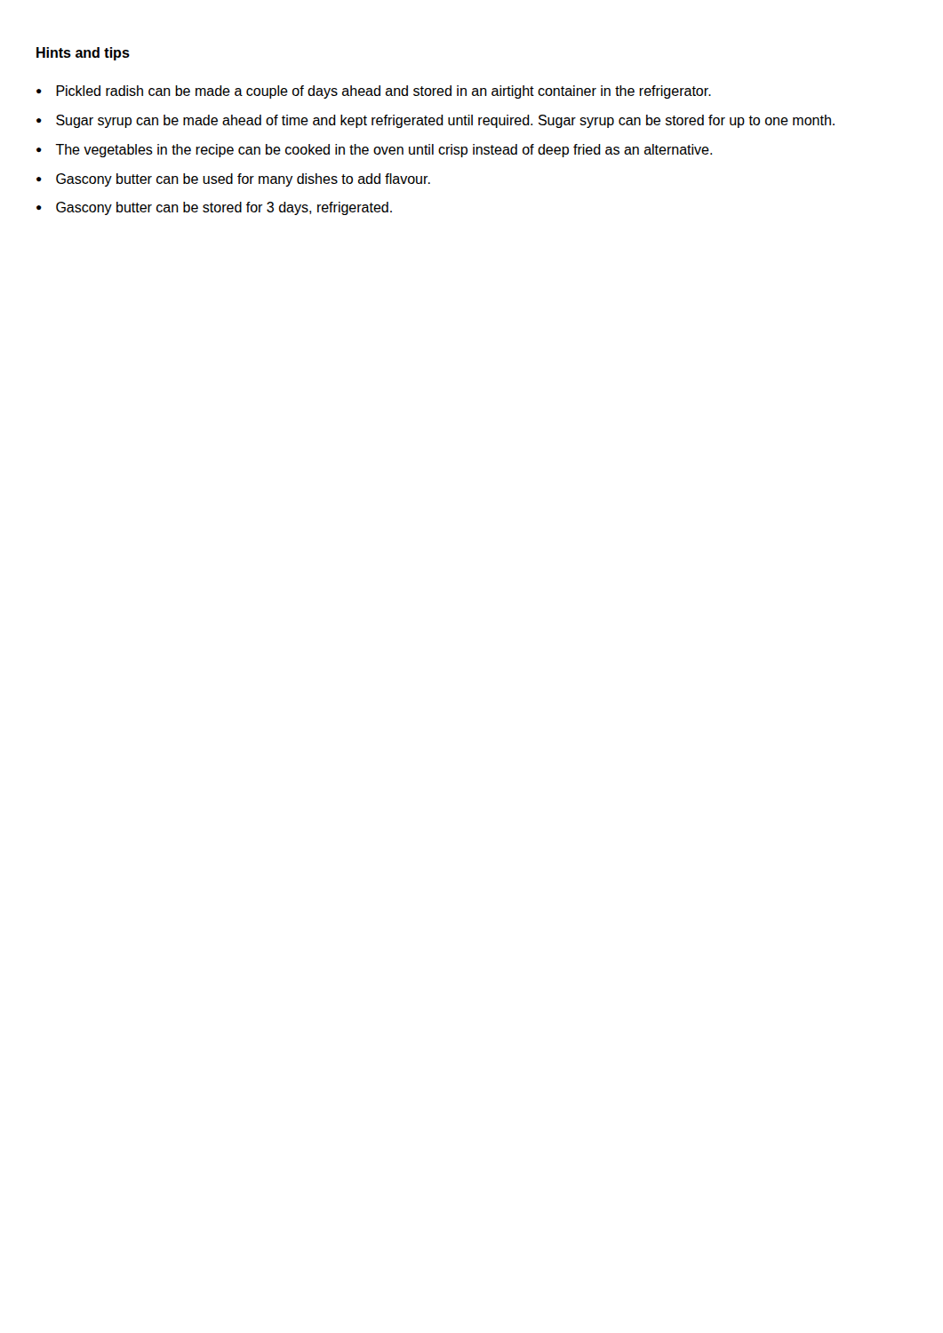Hints and tips
Pickled radish can be made a couple of days ahead and stored in an airtight container in the refrigerator.
Sugar syrup can be made ahead of time and kept refrigerated until required. Sugar syrup can be stored for up to one month.
The vegetables in the recipe can be cooked in the oven until crisp instead of deep fried as an alternative.
Gascony butter can be used for many dishes to add flavour.
Gascony butter can be stored for 3 days, refrigerated.